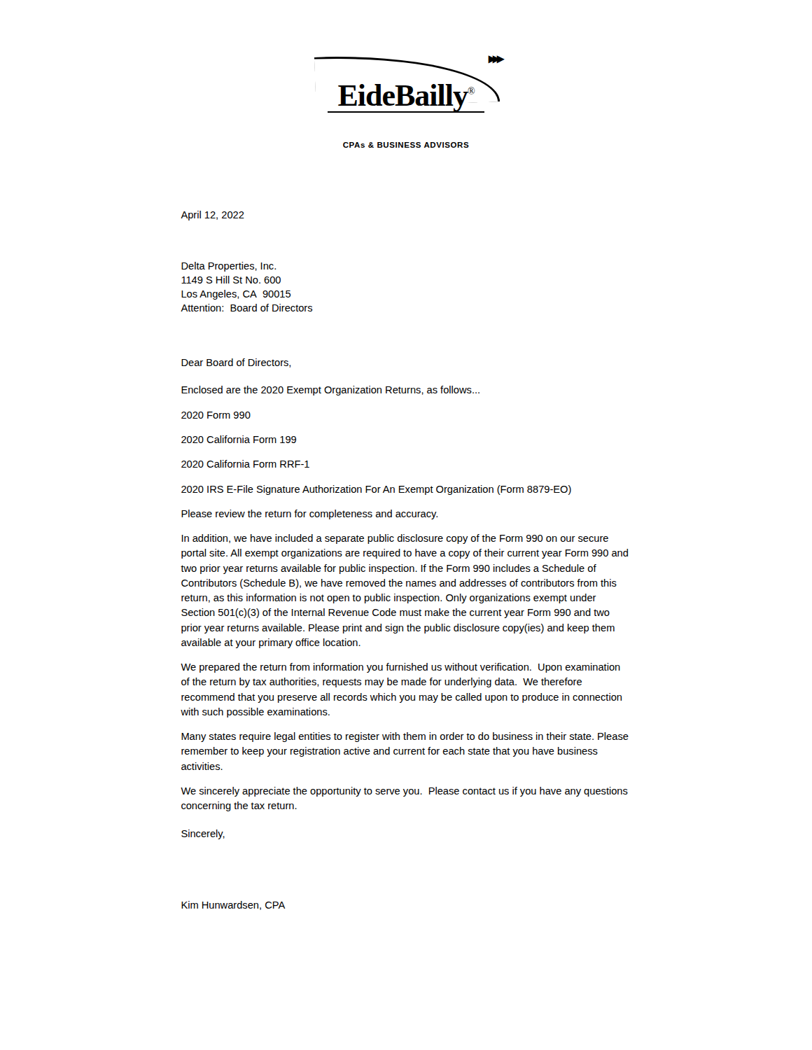▸▸▸
EideBailly®
CPAs & BUSINESS ADVISORS
April 12, 2022
Delta Properties, Inc.
1149 S Hill St No. 600
Los Angeles, CA 90015
Attention: Board of Directors
Dear Board of Directors,
Enclosed are the 2020 Exempt Organization Returns, as follows...
2020 Form 990
2020 California Form 199
2020 California Form RRF-1
2020 IRS E-File Signature Authorization For An Exempt Organization (Form 8879-EO)
Please review the return for completeness and accuracy.
In addition, we have included a separate public disclosure copy of the Form 990 on our secure portal site. All exempt organizations are required to have a copy of their current year Form 990 and two prior year returns available for public inspection. If the Form 990 includes a Schedule of Contributors (Schedule B), we have removed the names and addresses of contributors from this return, as this information is not open to public inspection. Only organizations exempt under Section 501(c)(3) of the Internal Revenue Code must make the current year Form 990 and two prior year returns available. Please print and sign the public disclosure copy(ies) and keep them available at your primary office location.
We prepared the return from information you furnished us without verification. Upon examination of the return by tax authorities, requests may be made for underlying data. We therefore recommend that you preserve all records which you may be called upon to produce in connection with such possible examinations.
Many states require legal entities to register with them in order to do business in their state. Please remember to keep your registration active and current for each state that you have business activities.
We sincerely appreciate the opportunity to serve you. Please contact us if you have any questions concerning the tax return.
Sincerely,
Kim Hunwardsen, CPA